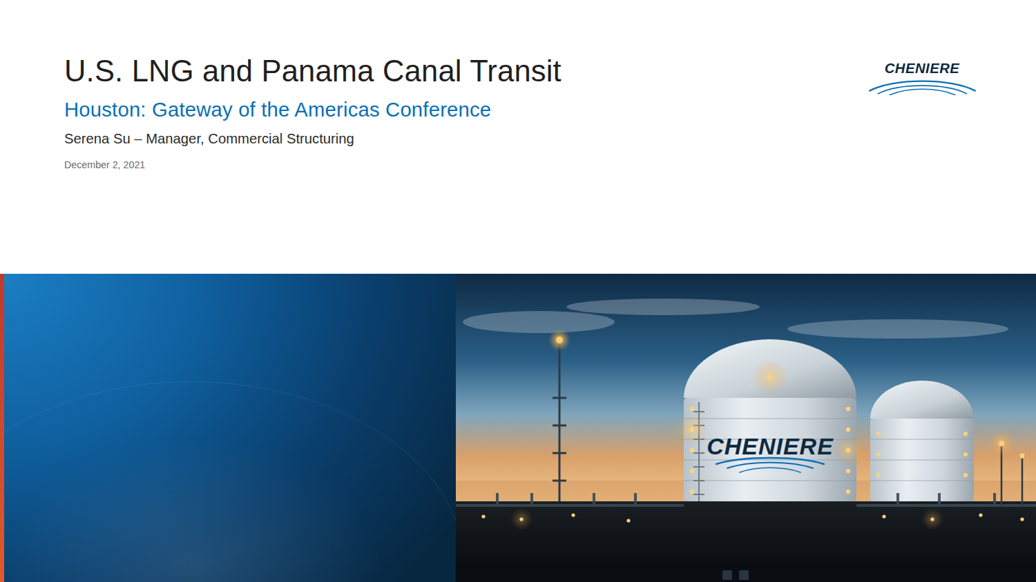U.S. LNG and Panama Canal Transit
Houston: Gateway of the Americas Conference
Serena Su – Manager, Commercial Structuring
December 2, 2021
CHENIERE
CHENIERE